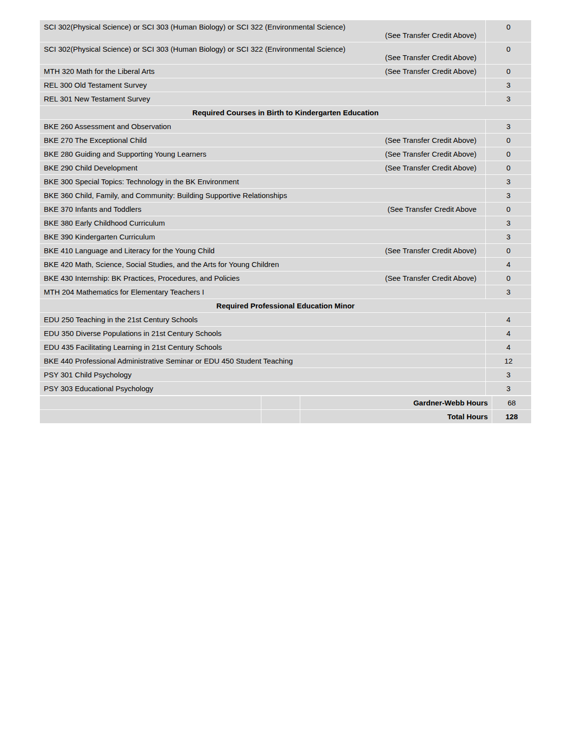| SCI 302(Physical Science) or SCI 303 (Human Biology) or SCI 322 (Environmental Science) (See Transfer Credit Above) | 0 |
| SCI 302(Physical Science) or SCI 303 (Human Biology) or SCI 322 (Environmental Science) (See Transfer Credit Above) | 0 |
| MTH 320 Math for the Liberal Arts (See Transfer Credit Above) | 0 |
| REL 300 Old Testament Survey | 3 |
| REL 301 New Testament Survey | 3 |
| Required Courses in Birth to Kindergarten Education |
| BKE 260 Assessment and Observation | 3 |
| BKE 270 The Exceptional Child (See Transfer Credit Above) | 0 |
| BKE 280 Guiding and Supporting Young Learners (See Transfer Credit Above) | 0 |
| BKE 290 Child Development (See Transfer Credit Above) | 0 |
| BKE 300 Special Topics: Technology in the BK Environment | 3 |
| BKE 360 Child, Family, and Community: Building Supportive Relationships | 3 |
| BKE 370 Infants and Toddlers (See Transfer Credit Above | 0 |
| BKE 380 Early Childhood Curriculum | 3 |
| BKE 390 Kindergarten Curriculum | 3 |
| BKE 410 Language and Literacy for the Young Child (See Transfer Credit Above) | 0 |
| BKE 420 Math, Science, Social Studies, and the Arts for Young Children | 4 |
| BKE 430 Internship: BK Practices, Procedures, and Policies (See Transfer Credit Above) | 0 |
| MTH 204 Mathematics for Elementary Teachers I | 3 |
| Required Professional Education Minor |
| EDU 250 Teaching in the 21st Century Schools | 4 |
| EDU 350 Diverse Populations in 21st Century Schools | 4 |
| EDU 435 Facilitating Learning in 21st Century Schools | 4 |
| BKE 440 Professional Administrative Seminar or EDU 450 Student Teaching | 12 |
| PSY 301 Child Psychology | 3 |
| PSY 303 Educational Psychology | 3 |
| | | Gardner-Webb Hours | 68 |
| | | Total Hours | 128 |